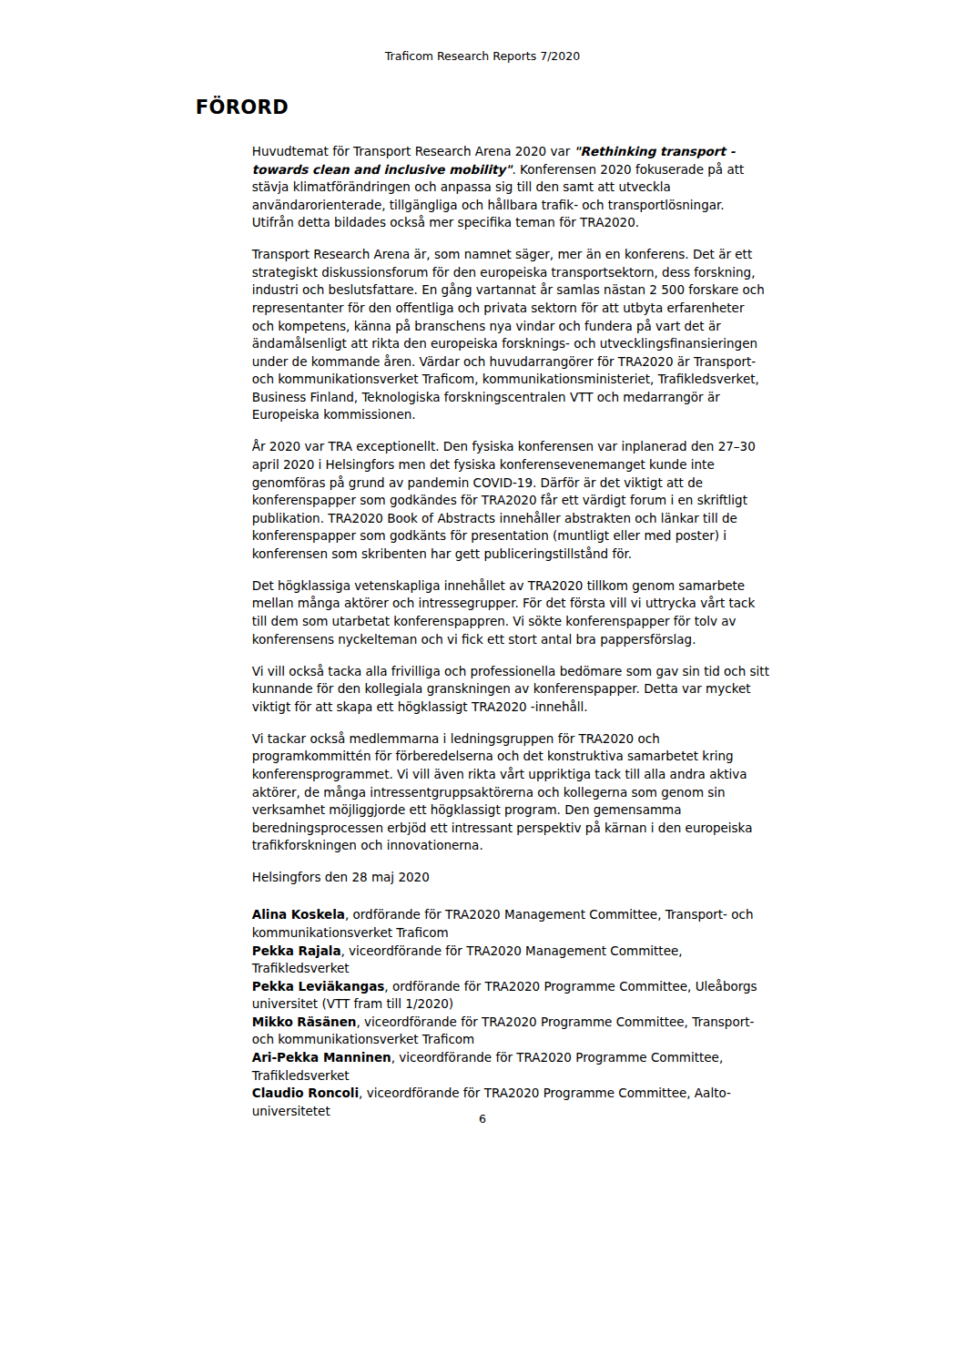Traficom Research Reports 7/2020
FÖRORD
Huvudtemat för Transport Research Arena 2020 var "Rethinking transport - towards clean and inclusive mobility". Konferensen 2020 fokuserade på att stävja klimatförändringen och anpassa sig till den samt att utveckla användarorienterade, tillgängliga och hållbara trafik- och transportlösningar. Utifrån detta bildades också mer specifika teman för TRA2020.
Transport Research Arena är, som namnet säger, mer än en konferens. Det är ett strategiskt diskussionsforum för den europeiska transportsektorn, dess forskning, industri och beslutsfattare. En gång vartannat år samlas nästan 2 500 forskare och representanter för den offentliga och privata sektorn för att utbyta erfarenheter och kompetens, känna på branschens nya vindar och fundera på vart det är ändamålsenligt att rikta den europeiska forsknings- och utvecklingsfinansieringen under de kommande åren. Värdar och huvudarrangörer för TRA2020 är Transport- och kommunikationsverket Traficom, kommunikationsministeriet, Trafikledsverket, Business Finland, Teknologiska forskningscentralen VTT och medarrangör är Europeiska kommissionen.
År 2020 var TRA exceptionellt. Den fysiska konferensen var inplanerad den 27–30 april 2020 i Helsingfors men det fysiska konferensevenemanget kunde inte genomföras på grund av pandemin COVID-19. Därför är det viktigt att de konferenspapper som godkändes för TRA2020 får ett värdigt forum i en skriftligt publikation. TRA2020 Book of Abstracts innehåller abstrakten och länkar till de konferenspapper som godkänts för presentation (muntligt eller med poster) i konferensen som skribenten har gett publiceringstillstånd för.
Det högklassiga vetenskapliga innehållet av TRA2020 tillkom genom samarbete mellan många aktörer och intressegrupper. För det första vill vi uttrycka vårt tack till dem som utarbetat konferenspappren. Vi sökte konferenspapper för tolv av konferensens nyckelteman och vi fick ett stort antal bra pappersförslag.
Vi vill också tacka alla frivilliga och professionella bedömare som gav sin tid och sitt kunnande för den kollegiala granskningen av konferenspapper. Detta var mycket viktigt för att skapa ett högklassigt TRA2020 -innehåll.
Vi tackar också medlemmarna i ledningsgruppen för TRA2020 och programkommittén för förberedelserna och det konstruktiva samarbetet kring konferensprogrammet. Vi vill även rikta vårt uppriktiga tack till alla andra aktiva aktörer, de många intressentgruppsaktörerna och kollegerna som genom sin verksamhet möjliggjorde ett högklassigt program. Den gemensamma beredningsprocessen erbjöd ett intressant perspektiv på kärnan i den europeiska trafikforskningen och innovationerna.
Helsingfors den 28 maj 2020
Alina Koskela, ordförande för TRA2020 Management Committee, Transport- och kommunikationsverket Traficom
Pekka Rajala, viceordförande för TRA2020 Management Committee, Trafikledsverket
Pekka Leviäkangas, ordförande för TRA2020 Programme Committee, Uleåborgs universitet (VTT fram till 1/2020)
Mikko Räsänen, viceordförande för TRA2020 Programme Committee, Transport- och kommunikationsverket Traficom
Ari-Pekka Manninen, viceordförande för TRA2020 Programme Committee, Trafikledsverket
Claudio Roncoli, viceordförande för TRA2020 Programme Committee, Aalto-universitetet
6